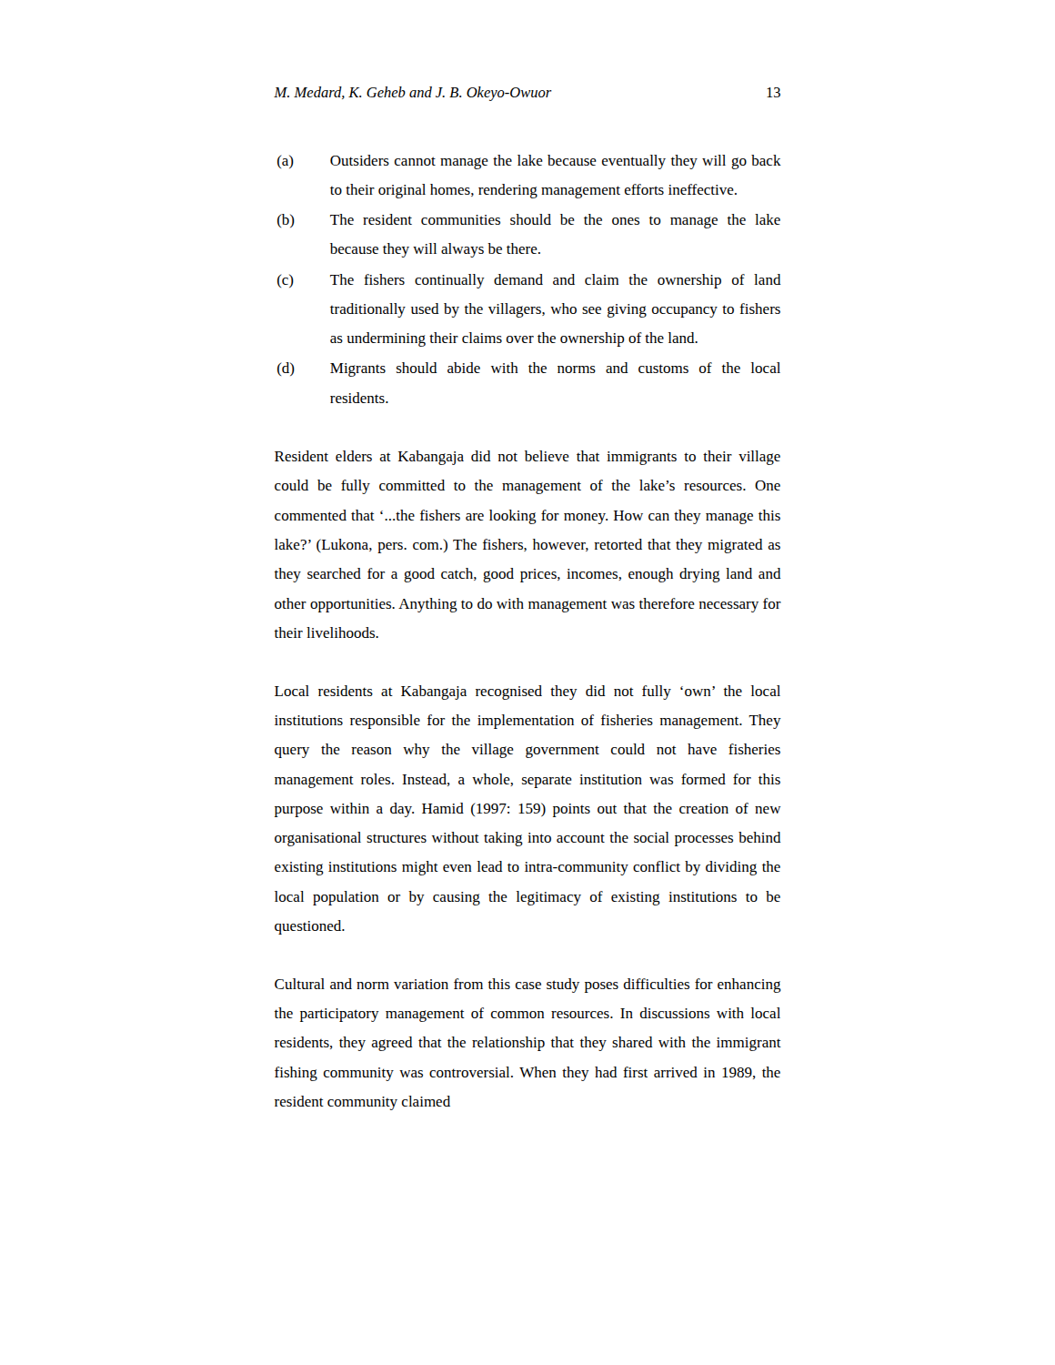M. Medard, K. Geheb and J. B. Okeyo-Owuor 13
(a) Outsiders cannot manage the lake because eventually they will go back to their original homes, rendering management efforts ineffective.
(b) The resident communities should be the ones to manage the lake because they will always be there.
(c) The fishers continually demand and claim the ownership of land traditionally used by the villagers, who see giving occupancy to fishers as undermining their claims over the ownership of the land.
(d) Migrants should abide with the norms and customs of the local residents.
Resident elders at Kabangaja did not believe that immigrants to their village could be fully committed to the management of the lake’s resources. One commented that ‘...the fishers are looking for money. How can they manage this lake?’ (Lukona, pers. com.) The fishers, however, retorted that they migrated as they searched for a good catch, good prices, incomes, enough drying land and other opportunities. Anything to do with management was therefore necessary for their livelihoods.
Local residents at Kabangaja recognised they did not fully ‘own’ the local institutions responsible for the implementation of fisheries management. They query the reason why the village government could not have fisheries management roles. Instead, a whole, separate institution was formed for this purpose within a day. Hamid (1997: 159) points out that the creation of new organisational structures without taking into account the social processes behind existing institutions might even lead to intra-community conflict by dividing the local population or by causing the legitimacy of existing institutions to be questioned.
Cultural and norm variation from this case study poses difficulties for enhancing the participatory management of common resources. In discussions with local residents, they agreed that the relationship that they shared with the immigrant fishing community was controversial. When they had first arrived in 1989, the resident community claimed